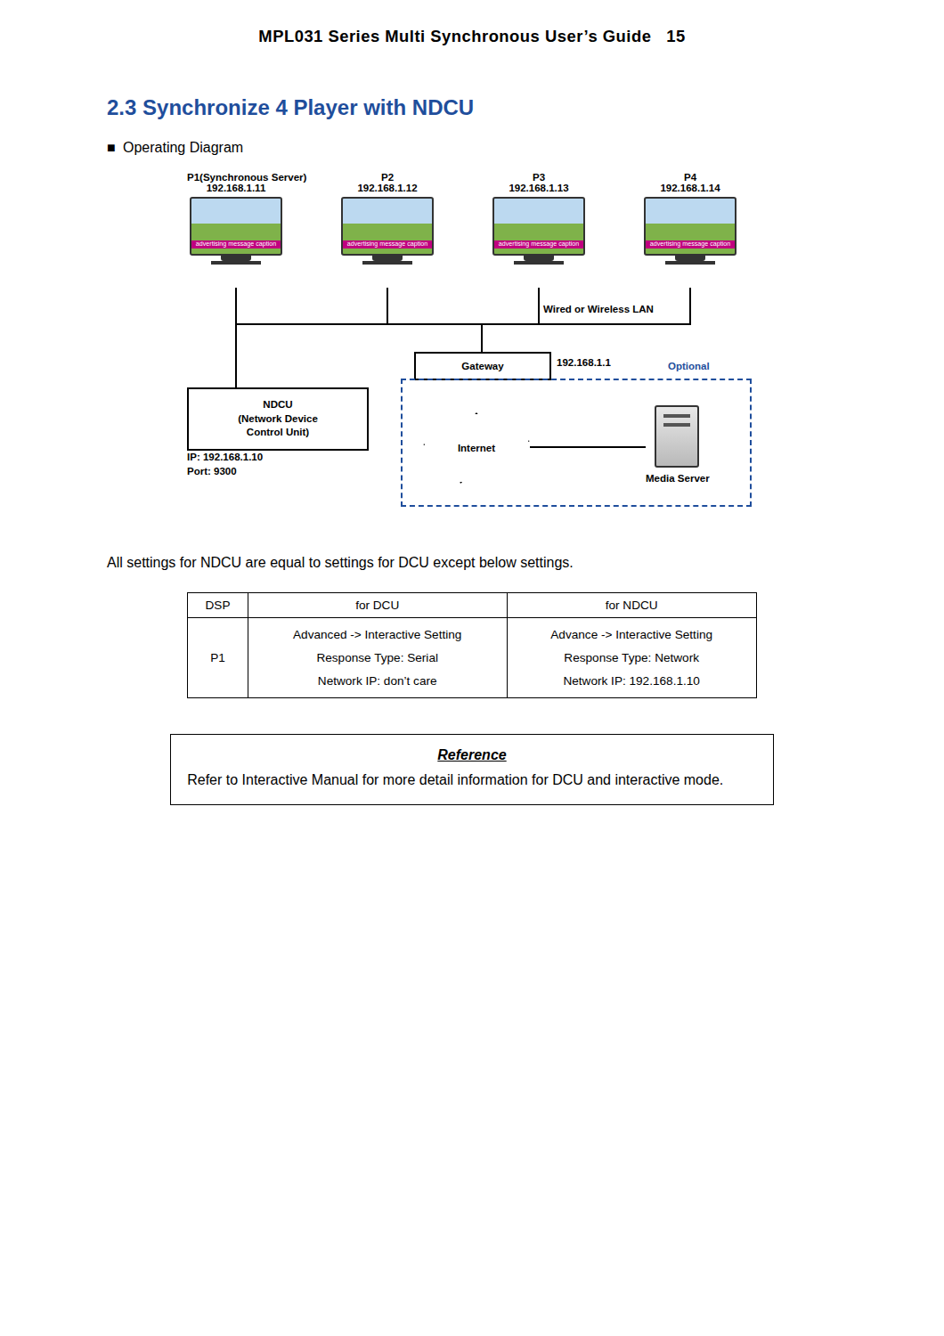MPL031 Series Multi Synchronous User’s Guide 15
2.3 Synchronize 4 Player with NDCU
Operating Diagram
P1(Synchronous Server)
192.168.1.11
advertising message caption
P2
192.168.1.12
advertising message caption
P3
192.168.1.13
advertising message caption
P4
192.168.1.14
advertising message caption
Wired or Wireless LAN
Gateway
192.168.1.1
NDCU
(Network Device
Control Unit)
IP: 192.168.1.10
Port: 9300
Optional
Internet
Media Server
All settings for NDCU are equal to settings for DCU except below settings.
| DSP | for DCU | for NDCU |
| --- | --- | --- |
| P1 | Advanced -> Interactive Setting Response Type: Serial Network IP: don’t care | Advance -> Interactive Setting Response Type: Network Network IP: 192.168.1.10 |
Reference
Refer to Interactive Manual for more detail information for DCU and interactive mode.